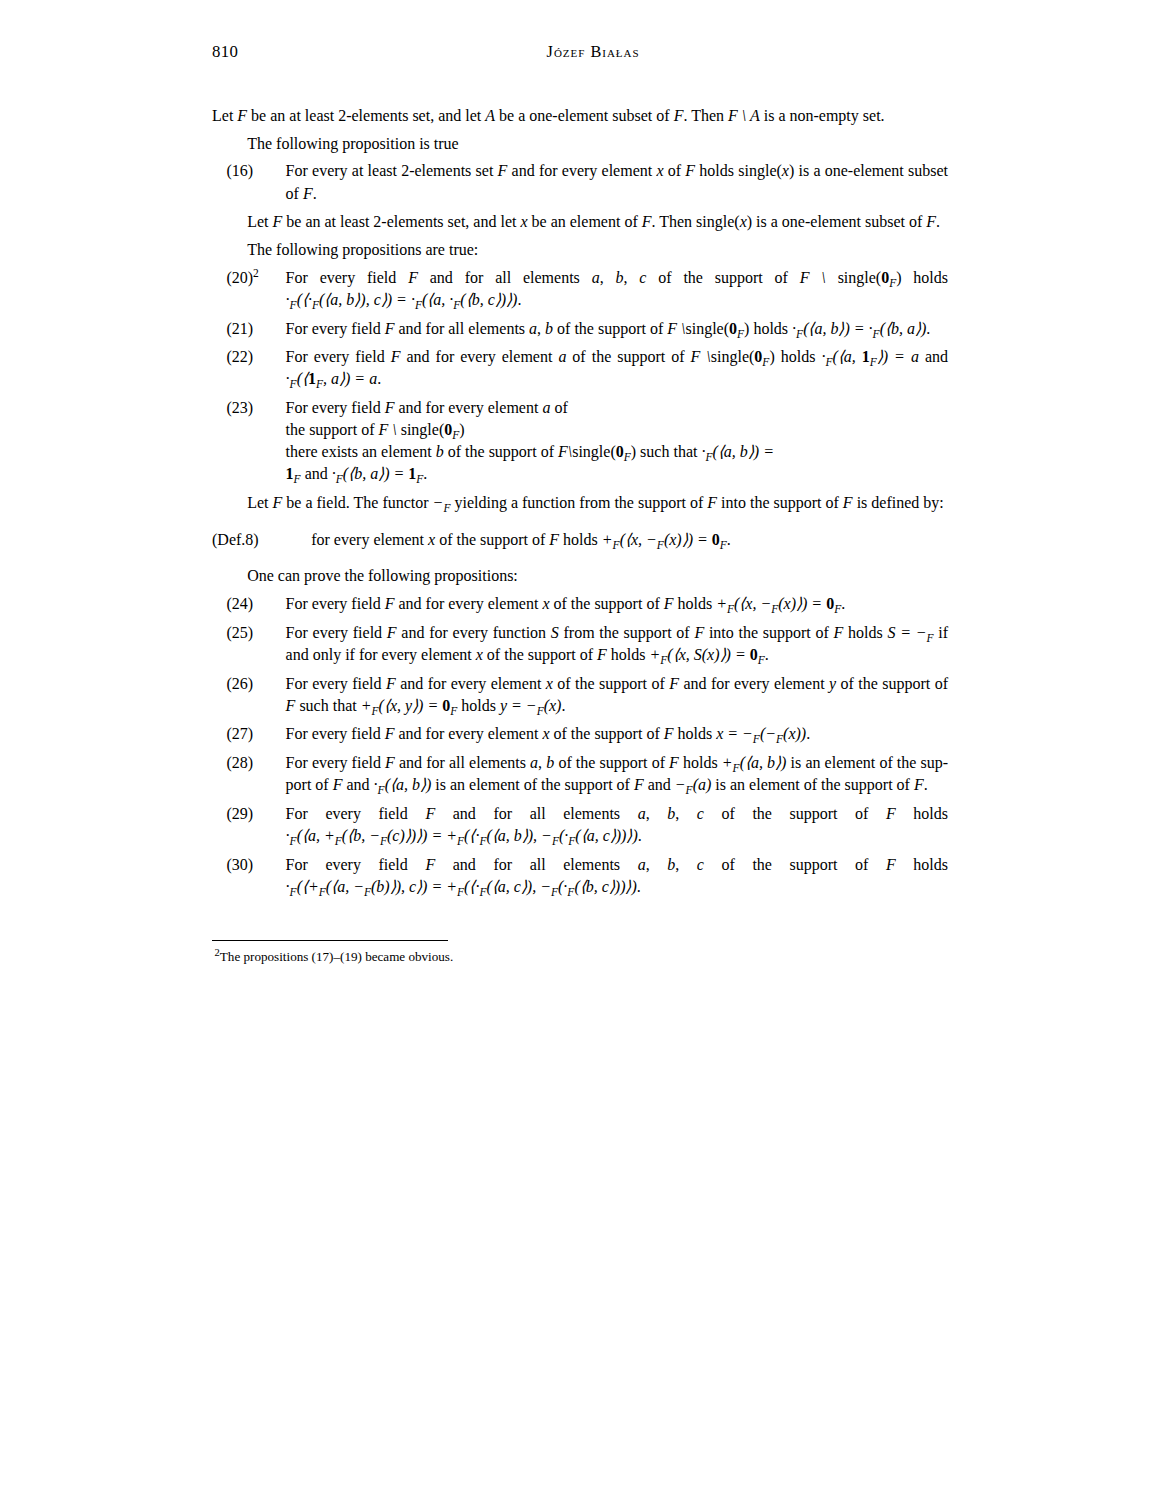810 Józef Białas
Let F be an at least 2-elements set, and let A be a one-element subset of F. Then F \ A is a non-empty set.
The following proposition is true
(16) For every at least 2-elements set F and for every element x of F holds single(x) is a one-element subset of F.
Let F be an at least 2-elements set, and let x be an element of F. Then single(x) is a one-element subset of F.
The following propositions are true:
(20)2 For every field F and for all elements a, b, c of the support of F \ single(0F) holds ·F(⟨·F(⟨a, b⟩), c⟩) = ·F(⟨a, ·F(⟨b, c⟩)⟩).
(21) For every field F and for all elements a, b of the support of F \single(0F) holds ·F(⟨a, b⟩) = ·F(⟨b, a⟩).
(22) For every field F and for every element a of the support of F \single(0F) holds ·F(⟨a, 1F⟩) = a and ·F(⟨1F, a⟩) = a.
(23) For every field F and for every element a of the support of F \ single(0F) there exists an element b of the support of F\single(0F) such that ·F(⟨a, b⟩) = 1F and ·F(⟨b, a⟩) = 1F.
Let F be a field. The functor −F yielding a function from the support of F into the support of F is defined by:
(Def.8) for every element x of the support of F holds +F(⟨x, −F(x)⟩) = 0F.
One can prove the following propositions:
(24) For every field F and for every element x of the support of F holds +F(⟨x, −F(x)⟩) = 0F.
(25) For every field F and for every function S from the support of F into the support of F holds S = −F if and only if for every element x of the support of F holds +F(⟨x, S(x)⟩) = 0F.
(26) For every field F and for every element x of the support of F and for every element y of the support of F such that +F(⟨x, y⟩) = 0F holds y = −F(x).
(27) For every field F and for every element x of the support of F holds x = −F(−F(x)).
(28) For every field F and for all elements a, b of the support of F holds +F(⟨a, b⟩) is an element of the support of F and ·F(⟨a, b⟩) is an element of the support of F and −F(a) is an element of the support of F.
(29) For every field F and for all elements a, b, c of the support of F holds ·F(⟨a, +F(⟨b, −F(c)⟩)⟩) = +F(⟨·F(⟨a, b⟩), −F(·F(⟨a, c⟩))⟩).
(30) For every field F and for all elements a, b, c of the support of F holds ·F(⟨+F(⟨a, −F(b)⟩), c⟩) = +F(⟨·F(⟨a, c⟩), −F(·F(⟨b, c⟩))⟩).
2The propositions (17)–(19) became obvious.